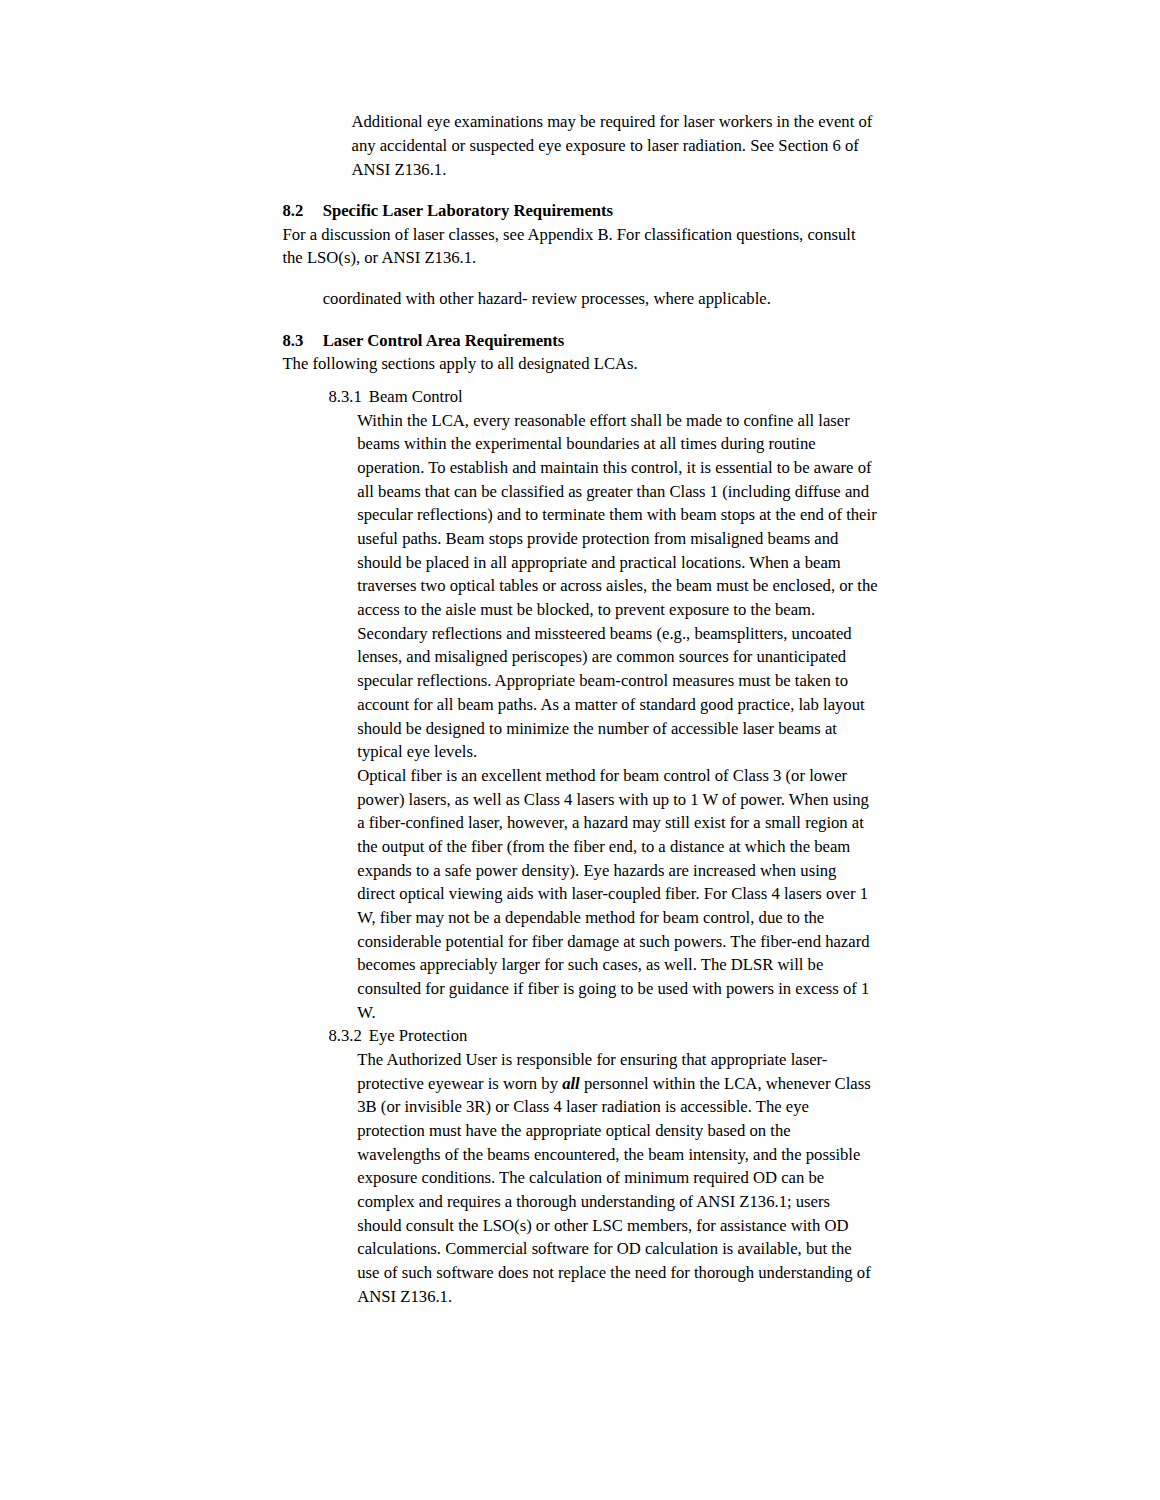Additional eye examinations may be required for laser workers in the event of any accidental or suspected eye exposure to laser radiation. See Section 6 of ANSI Z136.1.
8.2 Specific Laser Laboratory Requirements
For a discussion of laser classes, see Appendix B. For classification questions, consult the LSO(s), or ANSI Z136.1.
coordinated with other hazard- review processes, where applicable.
8.3 Laser Control Area Requirements
The following sections apply to all designated LCAs.
8.3.1 Beam Control
Within the LCA, every reasonable effort shall be made to confine all laser beams within the experimental boundaries at all times during routine operation. To establish and maintain this control, it is essential to be aware of all beams that can be classified as greater than Class 1 (including diffuse and specular reflections) and to terminate them with beam stops at the end of their useful paths. Beam stops provide protection from misaligned beams and should be placed in all appropriate and practical locations. When a beam traverses two optical tables or across aisles, the beam must be enclosed, or the access to the aisle must be blocked, to prevent exposure to the beam. Secondary reflections and missteered beams (e.g., beamsplitters, uncoated lenses, and misaligned periscopes) are common sources for unanticipated specular reflections. Appropriate beam-control measures must be taken to account for all beam paths. As a matter of standard good practice, lab layout should be designed to minimize the number of accessible laser beams at typical eye levels.
Optical fiber is an excellent method for beam control of Class 3 (or lower power) lasers, as well as Class 4 lasers with up to 1 W of power. When using a fiber-confined laser, however, a hazard may still exist for a small region at the output of the fiber (from the fiber end, to a distance at which the beam expands to a safe power density). Eye hazards are increased when using direct optical viewing aids with laser-coupled fiber. For Class 4 lasers over 1 W, fiber may not be a dependable method for beam control, due to the considerable potential for fiber damage at such powers. The fiber-end hazard becomes appreciably larger for such cases, as well. The DLSR will be consulted for guidance if fiber is going to be used with powers in excess of 1 W.
8.3.2 Eye Protection
The Authorized User is responsible for ensuring that appropriate laser-protective eyewear is worn by all personnel within the LCA, whenever Class 3B (or invisible 3R) or Class 4 laser radiation is accessible. The eye protection must have the appropriate optical density based on the wavelengths of the beams encountered, the beam intensity, and the possible exposure conditions. The calculation of minimum required OD can be complex and requires a thorough understanding of ANSI Z136.1; users should consult the LSO(s) or other LSC members, for assistance with OD calculations. Commercial software for OD calculation is available, but the use of such software does not replace the need for thorough understanding of ANSI Z136.1.